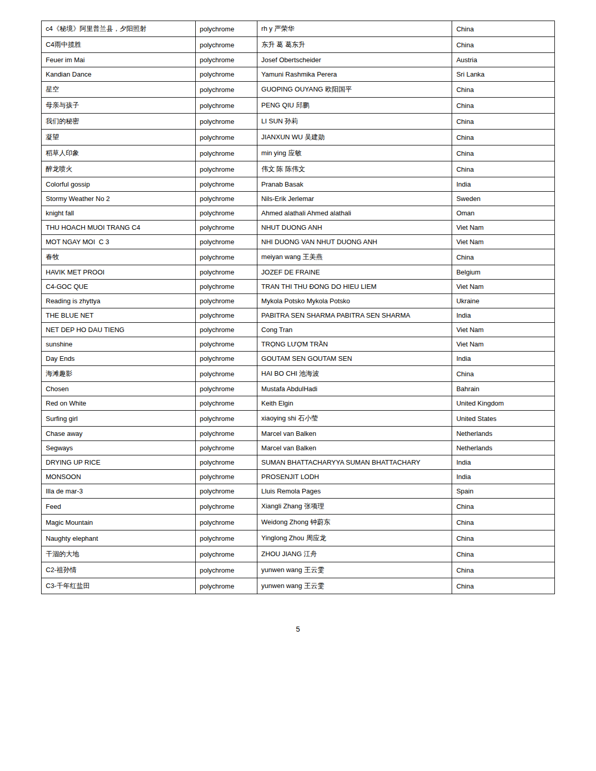| c4《秘境》阿里普兰县，夕阳照射 | polychrome | rh y 严荣华 | China |
| C4雨中揽胜 | polychrome | 东升 葛 葛东升 | China |
| Feuer im Mai | polychrome | Josef Obertscheider | Austria |
| Kandian Dance | polychrome | Yamuni Rashmika Perera | Sri Lanka |
| 星空 | polychrome | GUOPING OUYANG 欧阳国平 | China |
| 母亲与孩子 | polychrome | PENG QIU 邱鹏 | China |
| 我们的秘密 | polychrome | LI SUN 孙莉 | China |
| 凝望 | polychrome | JIANXUN WU 吴建勋 | China |
| 稻草人印象 | polychrome | min ying 应敏 | China |
| 醉龙喷火 | polychrome | 伟文 陈 陈伟文 | China |
| Colorful gossip | polychrome | Pranab Basak | India |
| Stormy Weather No 2 | polychrome | Nils-Erik Jerlemar | Sweden |
| knight fall | polychrome | Ahmed alathali Ahmed alathali | Oman |
| THU HOACH MUOI TRANG C4 | polychrome | NHUT DUONG ANH | Viet Nam |
| MOT NGAY MOI C 3 | polychrome | NHI DUONG VAN NHUT DUONG ANH | Viet Nam |
| 春牧 | polychrome | meiyan wang 王美燕 | China |
| HAVIK MET PROOI | polychrome | JOZEF DE FRAINE | Belgium |
| C4-GOC QUE | polychrome | TRAN THI THU ĐONG DO HIEU LIEM | Viet Nam |
| Reading is zhyttya | polychrome | Mykola Potsko Mykola Potsko | Ukraine |
| THE BLUE NET | polychrome | PABITRA SEN SHARMA PABITRA SEN SHARMA | India |
| NET DEP HO DAU TIENG | polychrome | Cong Tran | Viet Nam |
| sunshine | polychrome | TRỌNG LƯỢM TRẦN | Viet Nam |
| Day Ends | polychrome | GOUTAM SEN GOUTAM SEN | India |
| 海滩趣影 | polychrome | HAI BO CHI 池海波 | China |
| Chosen | polychrome | Mustafa AbdulHadi | Bahrain |
| Red on White | polychrome | Keith Elgin | United Kingdom |
| Surfing girl | polychrome | xiaoying shi 石小莹 | United States |
| Chase away | polychrome | Marcel van Balken | Netherlands |
| Segways | polychrome | Marcel van Balken | Netherlands |
| DRYING UP RICE | polychrome | SUMAN BHATTACHARYYA SUMAN BHATTACHARY | India |
| MONSOON | polychrome | PROSENJIT LODH | India |
| Illa de mar-3 | polychrome | Lluis Remola Pages | Spain |
| Feed | polychrome | Xiangli Zhang 张项理 | China |
| Magic Mountain | polychrome | Weidong Zhong 钟蔚东 | China |
| Naughty elephant | polychrome | Yinglong Zhou 周应龙 | China |
| 干涸的大地 | polychrome | ZHOU JIANG 江舟 | China |
| C2-祖孙情 | polychrome | yunwen wang 王云雯 | China |
| C3-千年红盐田 | polychrome | yunwen wang 王云雯 | China |
5